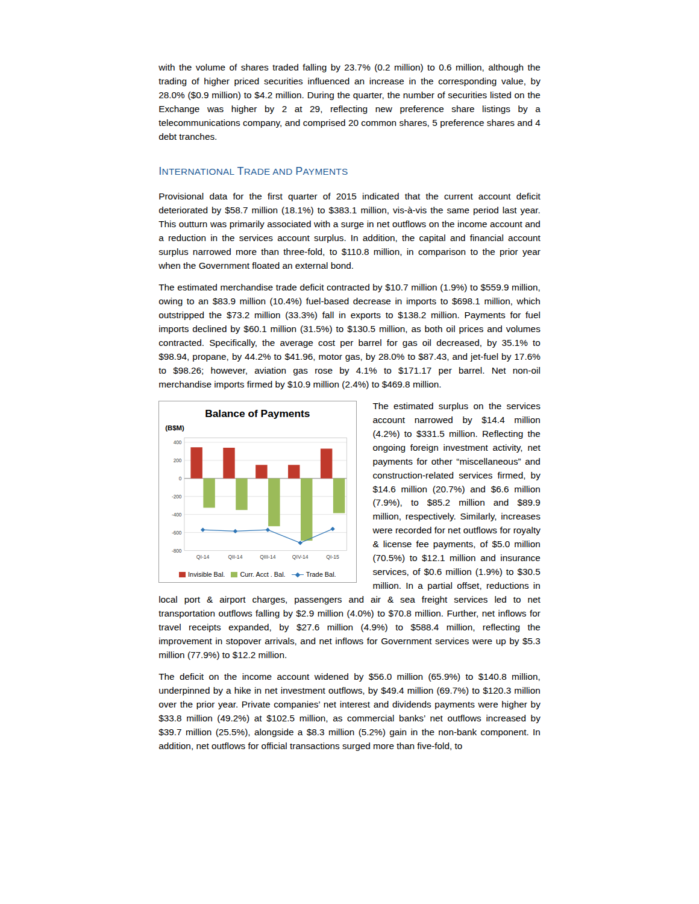with the volume of shares traded falling by 23.7% (0.2 million) to 0.6 million, although the trading of higher priced securities influenced an increase in the corresponding value, by 28.0% ($0.9 million) to $4.2 million. During the quarter, the number of securities listed on the Exchange was higher by 2 at 29, reflecting new preference share listings by a telecommunications company, and comprised 20 common shares, 5 preference shares and 4 debt tranches.
INTERNATIONAL TRADE AND PAYMENTS
Provisional data for the first quarter of 2015 indicated that the current account deficit deteriorated by $58.7 million (18.1%) to $383.1 million, vis-à-vis the same period last year. This outturn was primarily associated with a surge in net outflows on the income account and a reduction in the services account surplus. In addition, the capital and financial account surplus narrowed more than three-fold, to $110.8 million, in comparison to the prior year when the Government floated an external bond.
The estimated merchandise trade deficit contracted by $10.7 million (1.9%) to $559.9 million, owing to an $83.9 million (10.4%) fuel-based decrease in imports to $698.1 million, which outstripped the $73.2 million (33.3%) fall in exports to $138.2 million. Payments for fuel imports declined by $60.1 million (31.5%) to $130.5 million, as both oil prices and volumes contracted. Specifically, the average cost per barrel for gas oil decreased, by 35.1% to $98.94, propane, by 44.2% to $41.96, motor gas, by 28.0% to $87.43, and jet-fuel by 17.6% to $98.26; however, aviation gas rose by 4.1% to $171.17 per barrel. Net non-oil merchandise imports firmed by $10.9 million (2.4%) to $469.8 million.
Balance of Payments
(B$M)
400 200 0 -200 -400 -600 -800 QI-14 QII-14 QIII-14 QIV-14 QI-15
Invisible Bal. Curr. Acct . Bal. Trade Bal.
The estimated surplus on the services account narrowed by $14.4 million (4.2%) to $331.5 million. Reflecting the ongoing foreign investment activity, net payments for other “miscellaneous” and construction-related services firmed, by $14.6 million (20.7%) and $6.6 million (7.9%), to $85.2 million and $89.9 million, respectively. Similarly, increases were recorded for net outflows for royalty & license fee payments, of $5.0 million (70.5%) to $12.1 million and insurance services, of $0.6 million (1.9%) to $30.5 million. In a partial offset, reductions in local port & airport charges, passengers and air & sea freight services led to net transportation outflows falling by $2.9 million (4.0%) to $70.8 million. Further, net inflows for travel receipts expanded, by $27.6 million (4.9%) to $588.4 million, reflecting the improvement in stopover arrivals, and net inflows for Government services were up by $5.3 million (77.9%) to $12.2 million.
The deficit on the income account widened by $56.0 million (65.9%) to $140.8 million, underpinned by a hike in net investment outflows, by $49.4 million (69.7%) to $120.3 million over the prior year. Private companies’ net interest and dividends payments were higher by $33.8 million (49.2%) at $102.5 million, as commercial banks’ net outflows increased by $39.7 million (25.5%), alongside a $8.3 million (5.2%) gain in the non-bank component. In addition, net outflows for official transactions surged more than five-fold, to